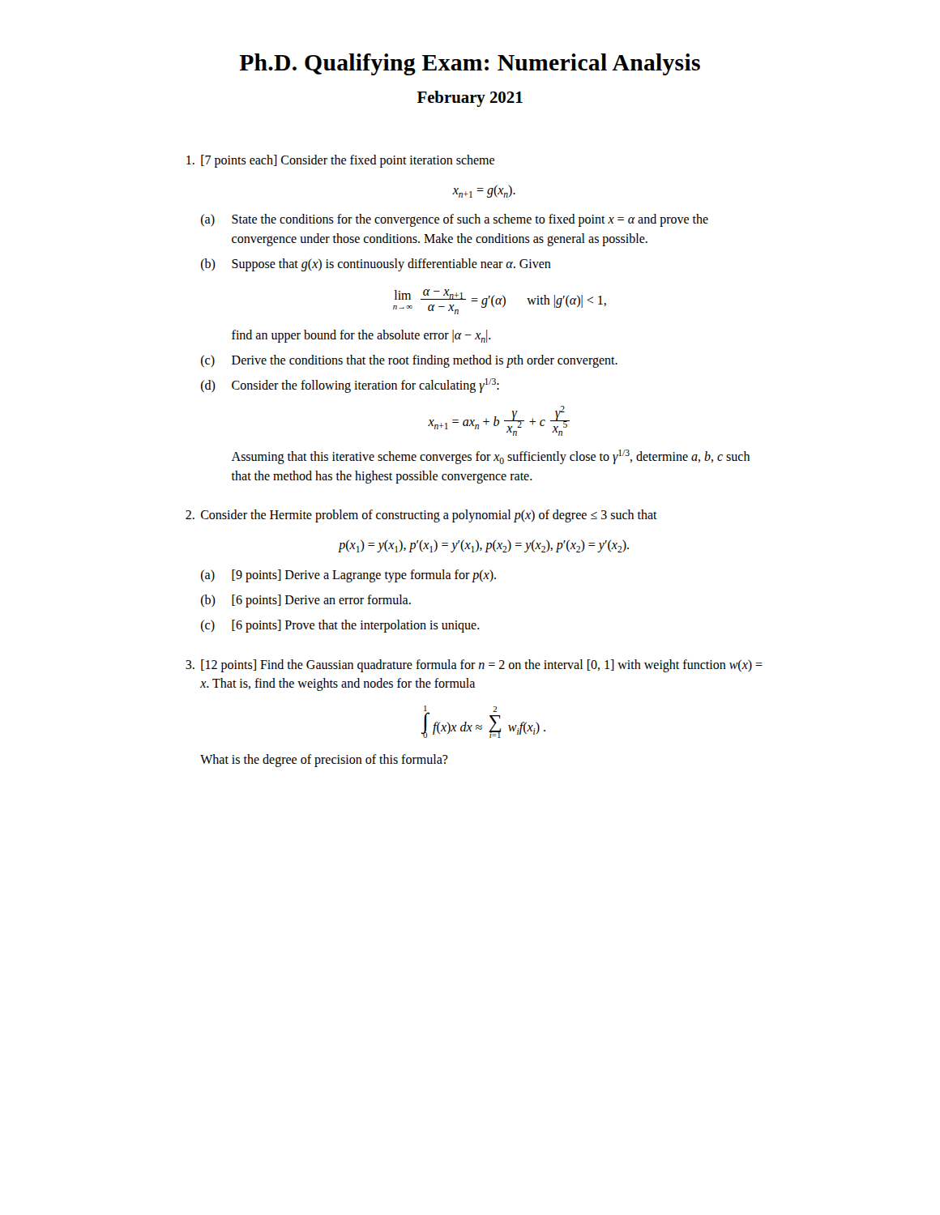Ph.D. Qualifying Exam: Numerical Analysis
February 2021
[7 points each] Consider the fixed point iteration scheme xn+1 = g(xn).
State the conditions for the convergence of such a scheme to fixed point x = α and prove the convergence under those conditions. Make the conditions as general as possible.
Suppose that g(x) is continuously differentiable near α. Given lim n→∞ α − xn+1 α − xn = g′(α) with |g′(α)| < 1, find an upper bound for the absolute error |α − xn|.
Derive the conditions that the root finding method is pth order convergent.
Consider the following iteration for calculating γ1/3: xn+1 = axn + b γ xn2 + c γ2 xn5 Assuming that this iterative scheme converges for x0 sufficiently close to γ1/3, determine a, b, c such that the method has the highest possible convergence rate.
Consider the Hermite problem of constructing a polynomial p(x) of degree ≤ 3 such that p(x1) = y(x1), p′(x1) = y′(x1), p(x2) = y(x2), p′(x2) = y′(x2).
[9 points] Derive a Lagrange type formula for p(x).
[6 points] Derive an error formula.
[6 points] Prove that the interpolation is unique.
[12 points] Find the Gaussian quadrature formula for n = 2 on the interval [0, 1] with weight function w(x) = x. That is, find the weights and nodes for the formula 1∫0 f(x)x dx ≈ 2∑i=1 wif(xi) .
What is the degree of precision of this formula?